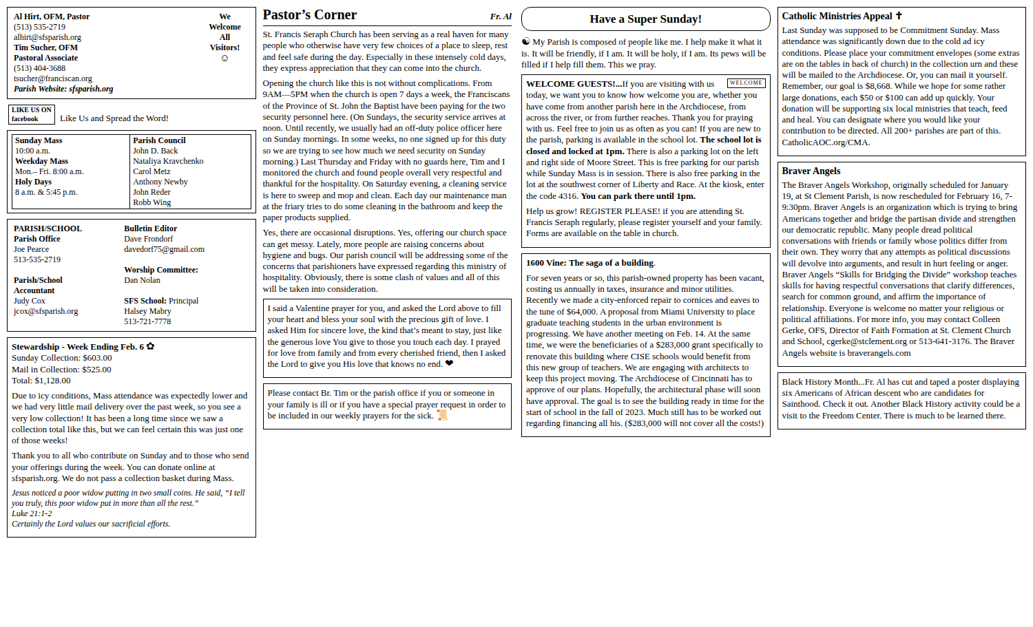| Al Hirt, OFM, Pastor (513) 535-2719 alhirt@sfsparish.org Tim Sucher, OFM Pastoral Associate (513) 404-3688 tsucher@franciscan.org Parish Website: sfsparish.org | We Welcome All Visitors! ☺ |
LIKE US ON
facebook Like Us and Spread the Word!
| Sunday Mass 10:00 a.m. Weekday Mass Mon.– Fri. 8:00 a.m. Holy Days 8 a.m. & 5:45 p.m. | Parish Council John D. Back Nataliya Kravchenko Carol Metz Anthony Newby John Reder Robb Wing |
| PARISH/SCHOOL Parish Office Joe Pearce 513-535-2719 Parish/School Accountant Judy Cox jcox@sfsparish.org | Bulletin Editor Dave Frondorf davedorf75@gmail.com Worship Committee: Dan Nolan SFS School: Principal Halsey Mabry 513-721-7778 |
Stewardship - Week Ending Feb. 6 ✿
Sunday Collection: $603.00
Mail in Collection: $525.00
Total: $1,128.00
Due to icy conditions, Mass attendance was expectedly lower and we had very little mail delivery over the past week, so you see a very low collection! It has been a long time since we saw a collection total like this, but we can feel certain this was just one of those weeks!
Thank you to all who contribute on Sunday and to those who send your offerings during the week. You can donate online at sfsparish.org. We do not pass a collection basket during Mass.
Jesus noticed a poor widow putting in two small coins. He said, “I tell you truly, this poor widow put in more than all the rest.”
Luke 21:1-2
Certainly the Lord values our sacrificial efforts.
Pastor’s Corner
Fr. Al
St. Francis Seraph Church has been serving as a real haven for many people who otherwise have very few choices of a place to sleep, rest and feel safe during the day. Especially in these intensely cold days, they express appreciation that they can come into the church.
Opening the church like this is not without complications. From 9AM—5PM when the church is open 7 days a week, the Franciscans of the Province of St. John the Baptist have been paying for the two security personnel here. (On Sundays, the security service arrives at noon. Until recently, we usually had an off-duty police officer here on Sunday mornings. In some weeks, no one signed up for this duty so we are trying to see how much we need security on Sunday morning.) Last Thursday and Friday with no guards here, Tim and I monitored the church and found people overall very respectful and thankful for the hospitality. On Saturday evening, a cleaning service is here to sweep and mop and clean. Each day our maintenance man at the friary tries to do some cleaning in the bathroom and keep the paper products supplied.
Yes, there are occasional disruptions. Yes, offering our church space can get messy. Lately, more people are raising concerns about hygiene and bugs. Our parish council will be addressing some of the concerns that parishioners have expressed regarding this ministry of hospitality. Obviously, there is some clash of values and all of this will be taken into consideration.
I said a Valentine prayer for you, and asked the Lord above to fill your heart and bless your soul with the precious gift of love. I asked Him for sincere love, the kind that’s meant to stay, just like the generous love You give to those you touch each day. I prayed for love from family and from every cherished friend, then I asked the Lord to give you His love that knows no end. ❤
Please contact Br. Tim or the parish office if you or someone in your family is ill or if you have a special prayer request in order to be included in our weekly prayers for the sick. 📜
Have a Super Sunday!
☯ My Parish is composed of people like me. I help make it what it is. It will be friendly, if I am. It will be holy, if I am. Its pews will be filled if I help fill them. This we pray.
WELCOME
WELCOME GUESTS!... If you are visiting with us today, we want you to know how welcome you are, whether you have come from another parish here in the Archdiocese, from across the river, or from further reaches. Thank you for praying with us. Feel free to join us as often as you can! If you are new to the parish, parking is available in the school lot. The school lot is closed and locked at 1pm. There is also a parking lot on the left and right side of Moore Street. This is free parking for our parish while Sunday Mass is in session. There is also free parking in the lot at the southwest corner of Liberty and Race. At the kiosk, enter the code 4316. You can park there until 1pm.
Help us grow! REGISTER PLEASE! if you are attending St. Francis Seraph regularly, please register yourself and your family. Forms are available on the table in church.
1600 Vine: The saga of a building.
For seven years or so, this parish-owned property has been vacant, costing us annually in taxes, insurance and minor utilities. Recently we made a city-enforced repair to cornices and eaves to the tune of $64,000. A proposal from Miami University to place graduate teaching students in the urban environment is progressing. We have another meeting on Feb. 14. At the same time, we were the beneficiaries of a $283,000 grant specifically to renovate this building where CISE schools would benefit from this new group of teachers. We are engaging with architects to keep this project moving. The Archdiocese of Cincinnati has to approve of our plans. Hopefully, the architectural phase will soon have approval. The goal is to see the building ready in time for the start of school in the fall of 2023. Much still has to be worked out regarding financing all his. ($283,000 will not cover all the costs!)
Catholic Ministries Appeal ✝
Last Sunday was supposed to be Commitment Sunday. Mass attendance was significantly down due to the cold ad icy conditions. Please place your commitment envelopes (some extras are on the tables in back of church) in the collection urn and these will be mailed to the Archdiocese. Or, you can mail it yourself. Remember, our goal is $8,668. While we hope for some rather large donations, each $50 or $100 can add up quickly. Your donation will be supporting six local ministries that teach, feed and heal. You can designate where you would like your contribution to be directed. All 200+ parishes are part of this. CatholicAOC.org/CMA.
Braver Angels
The Braver Angels Workshop, originally scheduled for January 19, at St Clement Parish, is now rescheduled for February 16, 7-9:30pm. Braver Angels is an organization which is trying to bring Americans together and bridge the partisan divide and strengthen our democratic republic. Many people dread political conversations with friends or family whose politics differ from their own. They worry that any attempts as political discussions will devolve into arguments, and result in hurt feeling or anger. Braver Angels “Skills for Bridging the Divide” workshop teaches skills for having respectful conversations that clarify differences, search for common ground, and affirm the importance of relationship. Everyone is welcome no matter your religious or political affiliations. For more info, you may contact Colleen Gerke, OFS, Director of Faith Formation at St. Clement Church and School, cgerke@stclement.org or 513-641-3176. The Braver Angels website is braverangels.com
Black History Month...Fr. Al has cut and taped a poster displaying six Americans of African descent who are candidates for Sainthood. Check it out. Another Black History activity could be a visit to the Freedom Center. There is much to be learned there.